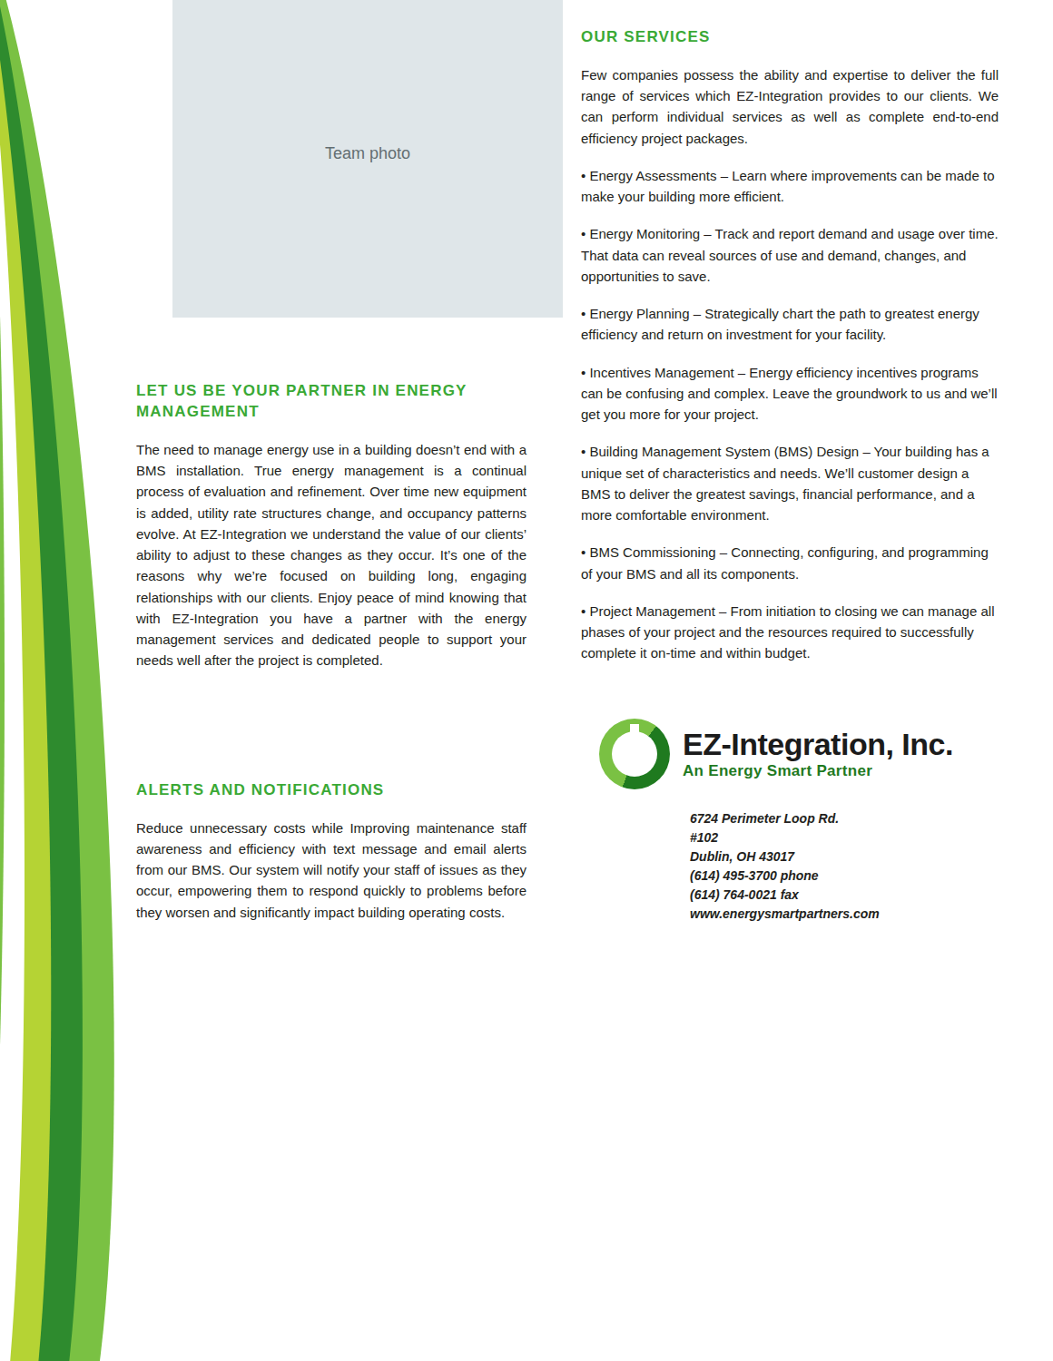Let us be your partner in energy management
The need to manage energy use in a building doesn’t end with a BMS installation. True energy management is a continual process of evaluation and refinement. Over time new equipment is added, utility rate structures change, and occupancy patterns evolve. At EZ-Integration we understand the value of our clients’ ability to adjust to these changes as they occur. It’s one of the reasons why we’re focused on building long, engaging relationships with our clients. Enjoy peace of mind knowing that with EZ-Integration you have a partner with the energy management services and dedicated people to support your needs well after the project is completed.
Alerts and notifications
Reduce unnecessary costs while Improving maintenance staff awareness and efficiency with text message and email alerts from our BMS. Our system will notify your staff of issues as they occur, empowering them to respond quickly to problems before they worsen and significantly impact building operating costs.
Our services
Few companies possess the ability and expertise to deliver the full range of services which EZ-Integration provides to our clients. We can perform individual services as well as complete end-to-end efficiency project packages.
• Energy Assessments – Learn where improvements can be made to make your building more efficient.
• Energy Monitoring – Track and report demand and usage over time. That data can reveal sources of use and demand, changes, and opportunities to save.
• Energy Planning – Strategically chart the path to greatest energy efficiency and return on investment for your facility.
• Incentives Management – Energy efficiency incentives programs can be confusing and complex. Leave the groundwork to us and we’ll get you more for your project.
• Building Management System (BMS) Design – Your building has a unique set of characteristics and needs. We’ll customer design a BMS to deliver the greatest savings, financial performance, and a more comfortable environment.
• BMS Commissioning – Connecting, configuring, and programming of your BMS and all its components.
• Project Management – From initiation to closing we can manage all phases of your project and the resources required to successfully complete it on-time and within budget.
EZ-Integration, Inc.
An Energy Smart Partner
6724 Perimeter Loop Rd.
#102
Dublin, OH 43017
(614) 495-3700 phone
(614) 764-0021 fax
www.energysmartpartners.com